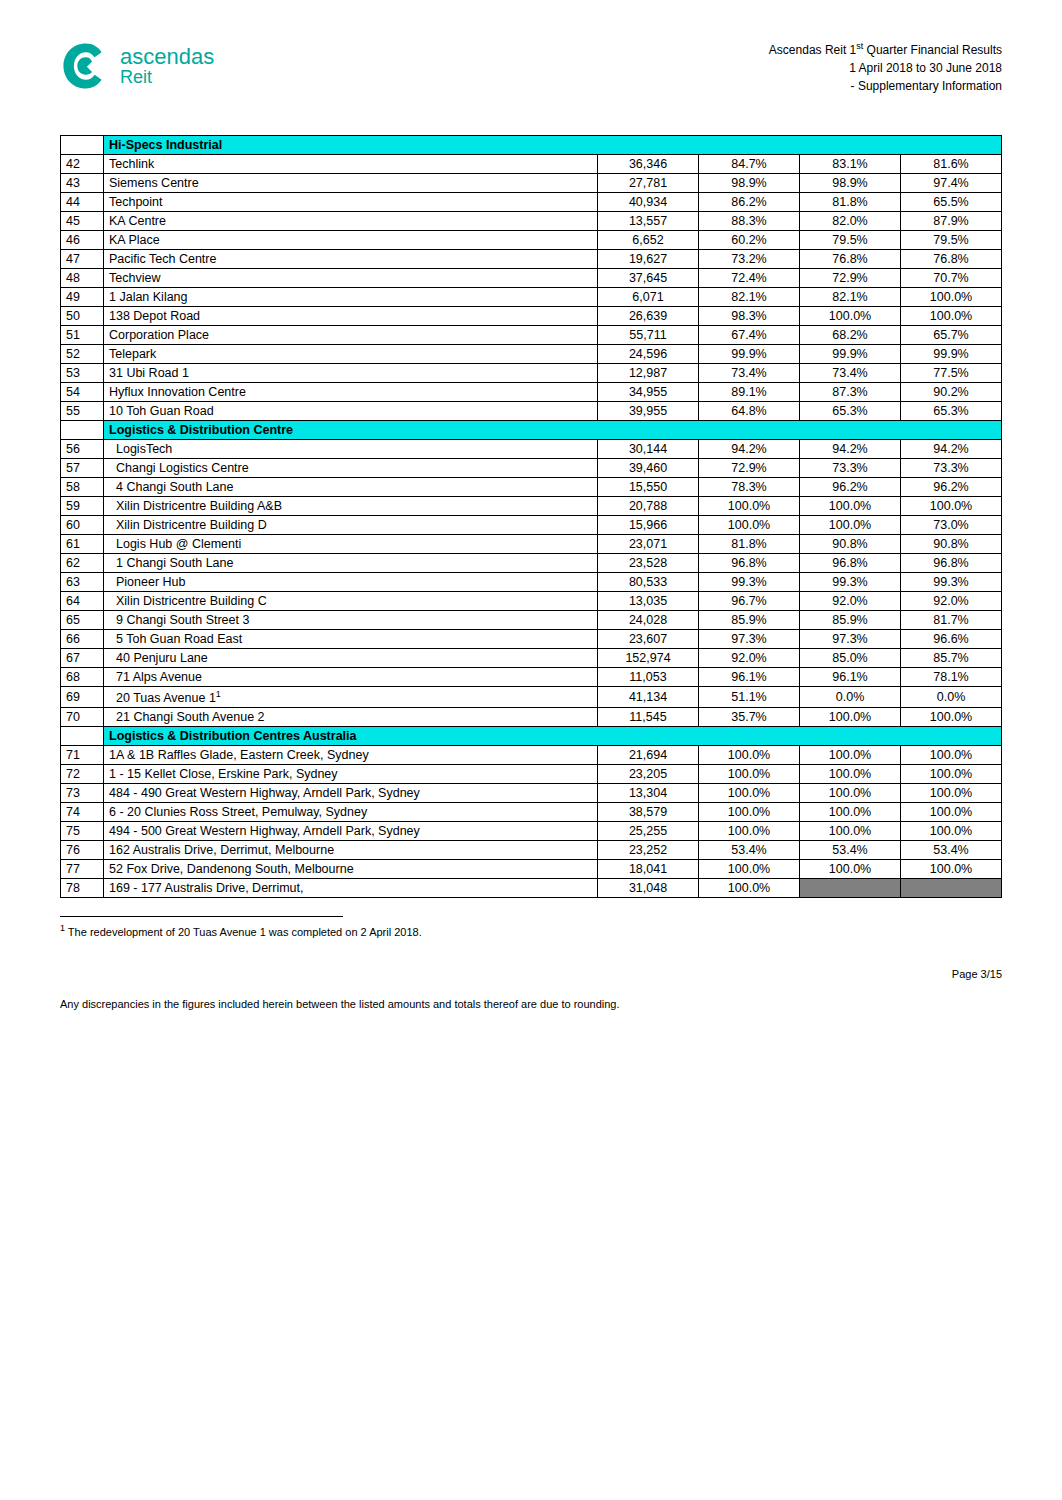ascendasReit
Ascendas Reit 1st Quarter Financial Results
1 April 2018 to 30 June 2018
- Supplementary Information
| | Hi-Specs Industrial |
| 42 | Techlink | 36,346 | 84.7% | 83.1% | 81.6% |
| 43 | Siemens Centre | 27,781 | 98.9% | 98.9% | 97.4% |
| 44 | Techpoint | 40,934 | 86.2% | 81.8% | 65.5% |
| 45 | KA Centre | 13,557 | 88.3% | 82.0% | 87.9% |
| 46 | KA Place | 6,652 | 60.2% | 79.5% | 79.5% |
| 47 | Pacific Tech Centre | 19,627 | 73.2% | 76.8% | 76.8% |
| 48 | Techview | 37,645 | 72.4% | 72.9% | 70.7% |
| 49 | 1 Jalan Kilang | 6,071 | 82.1% | 82.1% | 100.0% |
| 50 | 138 Depot Road | 26,639 | 98.3% | 100.0% | 100.0% |
| 51 | Corporation Place | 55,711 | 67.4% | 68.2% | 65.7% |
| 52 | Telepark | 24,596 | 99.9% | 99.9% | 99.9% |
| 53 | 31 Ubi Road 1 | 12,987 | 73.4% | 73.4% | 77.5% |
| 54 | Hyflux Innovation Centre | 34,955 | 89.1% | 87.3% | 90.2% |
| 55 | 10 Toh Guan Road | 39,955 | 64.8% | 65.3% | 65.3% |
| | Logistics & Distribution Centre |
| 56 | LogisTech | 30,144 | 94.2% | 94.2% | 94.2% |
| 57 | Changi Logistics Centre | 39,460 | 72.9% | 73.3% | 73.3% |
| 58 | 4 Changi South Lane | 15,550 | 78.3% | 96.2% | 96.2% |
| 59 | Xilin Districentre Building A&B | 20,788 | 100.0% | 100.0% | 100.0% |
| 60 | Xilin Districentre Building D | 15,966 | 100.0% | 100.0% | 73.0% |
| 61 | Logis Hub @ Clementi | 23,071 | 81.8% | 90.8% | 90.8% |
| 62 | 1 Changi South Lane | 23,528 | 96.8% | 96.8% | 96.8% |
| 63 | Pioneer Hub | 80,533 | 99.3% | 99.3% | 99.3% |
| 64 | Xilin Districentre Building C | 13,035 | 96.7% | 92.0% | 92.0% |
| 65 | 9 Changi South Street 3 | 24,028 | 85.9% | 85.9% | 81.7% |
| 66 | 5 Toh Guan Road East | 23,607 | 97.3% | 97.3% | 96.6% |
| 67 | 40 Penjuru Lane | 152,974 | 92.0% | 85.0% | 85.7% |
| 68 | 71 Alps Avenue | 11,053 | 96.1% | 96.1% | 78.1% |
| 69 | 20 Tuas Avenue 1 1 | 41,134 | 51.1% | 0.0% | 0.0% |
| 70 | 21 Changi South Avenue 2 | 11,545 | 35.7% | 100.0% | 100.0% |
| | Logistics & Distribution Centres Australia |
| 71 | 1A & 1B Raffles Glade, Eastern Creek, Sydney | 21,694 | 100.0% | 100.0% | 100.0% |
| 72 | 1 - 15 Kellet Close, Erskine Park, Sydney | 23,205 | 100.0% | 100.0% | 100.0% |
| 73 | 484 - 490 Great Western Highway, Arndell Park, Sydney | 13,304 | 100.0% | 100.0% | 100.0% |
| 74 | 6 - 20 Clunies Ross Street, Pemulway, Sydney | 38,579 | 100.0% | 100.0% | 100.0% |
| 75 | 494 - 500 Great Western Highway, Arndell Park, Sydney | 25,255 | 100.0% | 100.0% | 100.0% |
| 76 | 162 Australis Drive, Derrimut, Melbourne | 23,252 | 53.4% | 53.4% | 53.4% |
| 77 | 52 Fox Drive, Dandenong South, Melbourne | 18,041 | 100.0% | 100.0% | 100.0% |
| 78 | 169 - 177 Australis Drive, Derrimut, | 31,048 | 100.0% | | |
1 The redevelopment of 20 Tuas Avenue 1 was completed on 2 April 2018.
Page 3/15
Any discrepancies in the figures included herein between the listed amounts and totals thereof are due to rounding.